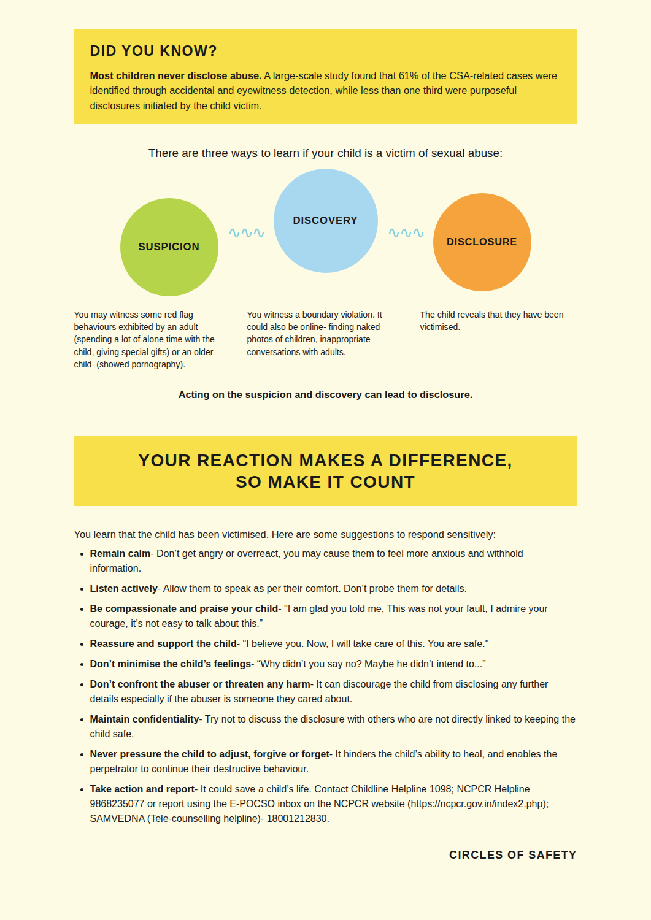Did you know?
Most children never disclose abuse. A large-scale study found that 61% of the CSA-related cases were identified through accidental and eyewitness detection, while less than one third were purposeful disclosures initiated by the child victim.
There are three ways to learn if your child is a victim of sexual abuse:
Suspicion
∿∿∿
Discovery
∿∿∿
Disclosure
You may witness some red flag behaviours exhibited by an adult (spending a lot of alone time with the child, giving special gifts) or an older child (showed pornography).
You witness a boundary violation. It could also be online- finding naked photos of children, inappropriate conversations with adults.
The child reveals that they have been victimised.
Acting on the suspicion and discovery can lead to disclosure.
Your reaction makes a difference,
so make it count
You learn that the child has been victimised. Here are some suggestions to respond sensitively:
Remain calm- Don’t get angry or overreact, you may cause them to feel more anxious and withhold information.
Listen actively- Allow them to speak as per their comfort. Don’t probe them for details.
Be compassionate and praise your child- "I am glad you told me, This was not your fault, I admire your courage, it’s not easy to talk about this.”
Reassure and support the child- "I believe you. Now, I will take care of this. You are safe."
Don’t minimise the child’s feelings- “Why didn’t you say no? Maybe he didn’t intend to...”
Don’t confront the abuser or threaten any harm- It can discourage the child from disclosing any further details especially if the abuser is someone they cared about.
Maintain confidentiality- Try not to discuss the disclosure with others who are not directly linked to keeping the child safe.
Never pressure the child to adjust, forgive or forget- It hinders the child’s ability to heal, and enables the perpetrator to continue their destructive behaviour.
Take action and report- It could save a child’s life. Contact Childline Helpline 1098; NCPCR Helpline 9868235077 or report using the E-POCSO inbox on the NCPCR website (https://ncpcr.gov.in/index2.php); SAMVEDNA (Tele-counselling helpline)- 18001212830.
Circles of Safety